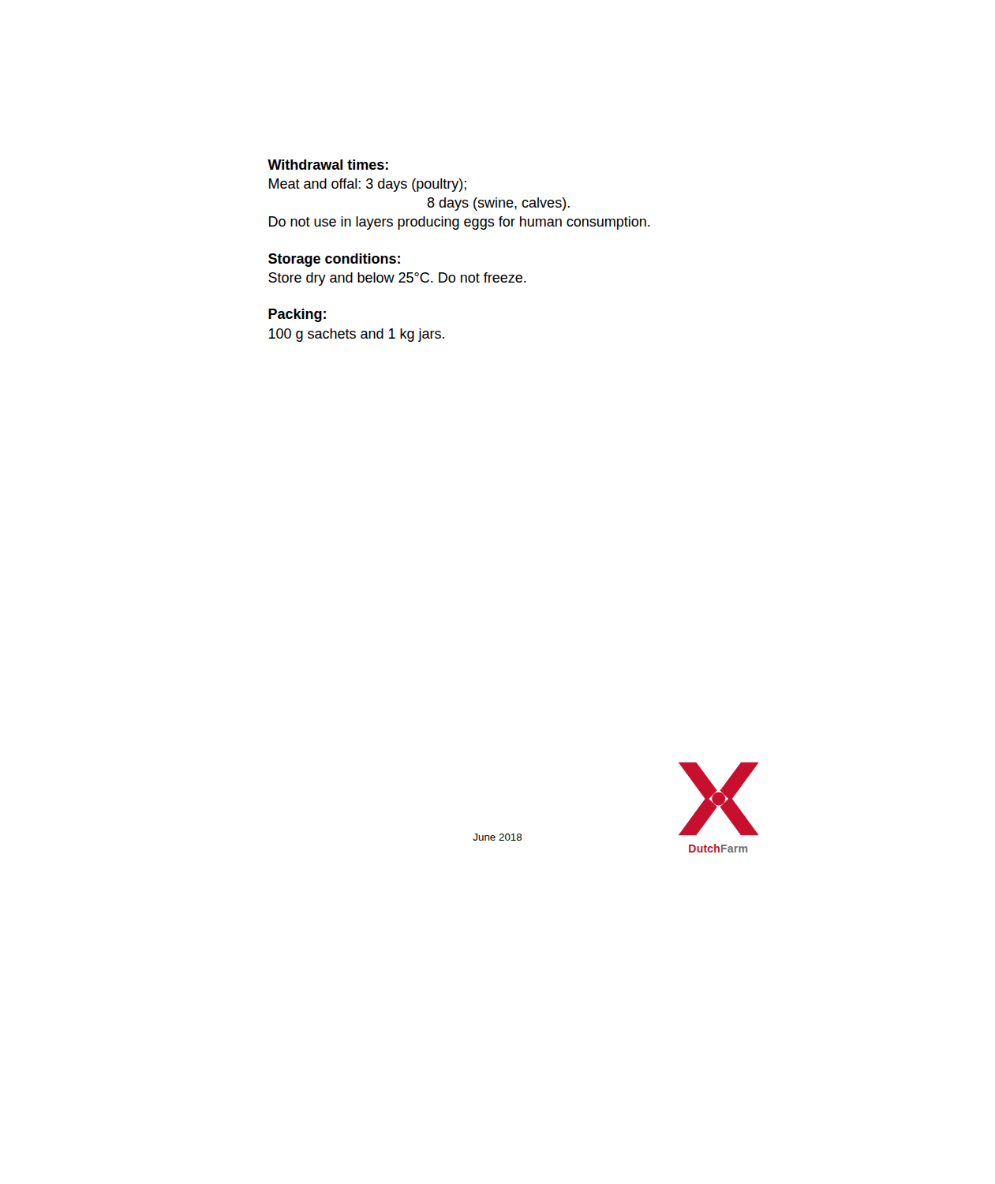Withdrawal times:
Meat and offal: 3 days (poultry);
8 days (swine, calves).
Do not use in layers producing eggs for human consumption.
Storage conditions:
Store dry and below 25°C. Do not freeze.
Packing:
100 g sachets and 1 kg jars.
June 2018
Dutch Farm